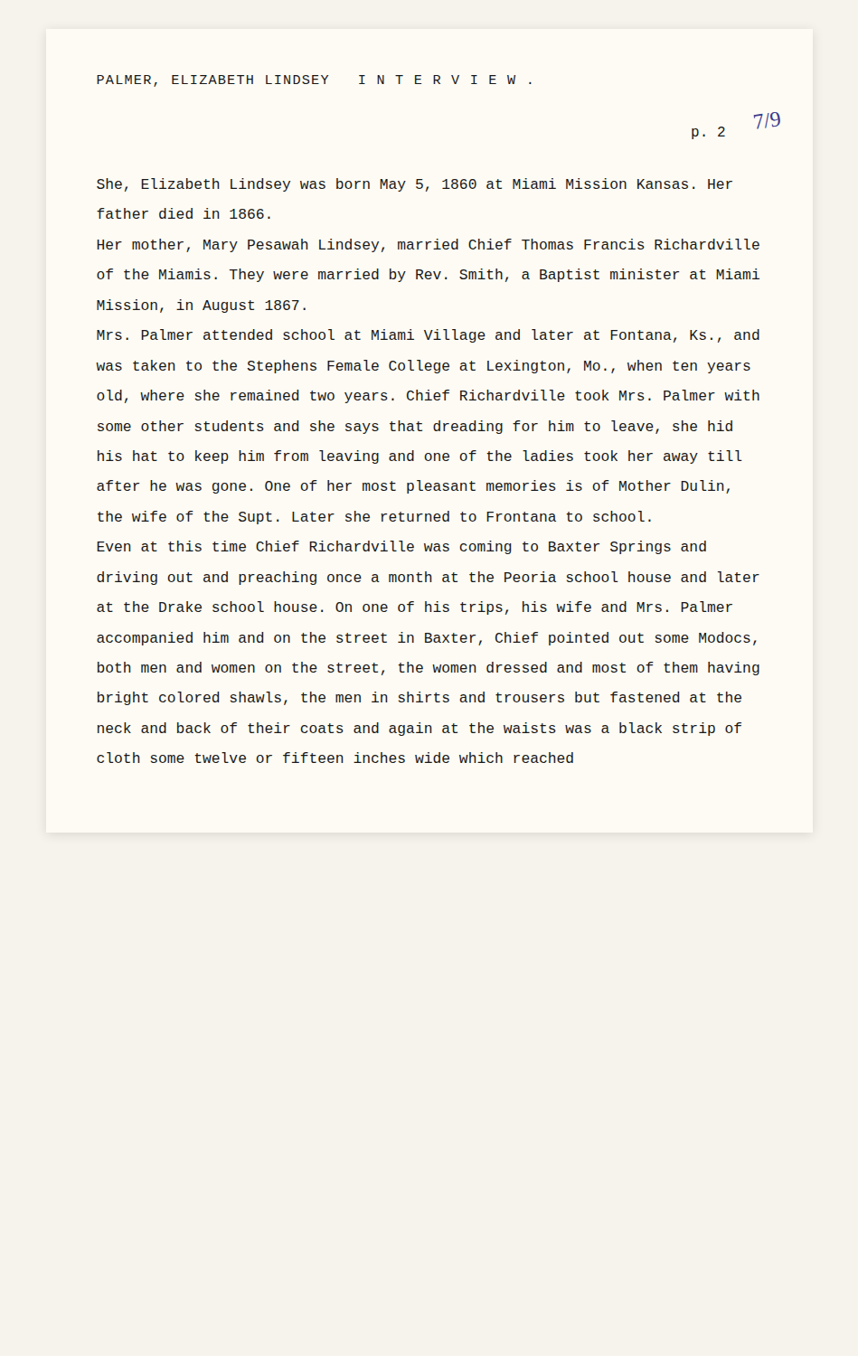PALMER, ELIZABETH LINDSEY I N T E R V I E W .
7/9
p. 2
She, Elizabeth Lindsey was born May 5, 1860 at Miami Mission Kansas. Her father died in 1866.
Her mother, Mary Pesawah Lindsey, married Chief Thomas Francis Richardville of the Miamis. They were married by Rev. Smith, a Baptist minister at Miami Mission, in August 1867.
Mrs. Palmer attended school at Miami Village and later at Fontana, Ks., and was taken to the Stephens Female College at Lexington, Mo., when ten years old, where she remained two years. Chief Richardville took Mrs. Palmer with some other students and she says that dreading for him to leave, she hid his hat to keep him from leaving and one of the ladies took her away till after he was gone. One of her most pleasant memories is of Mother Dulin, the wife of the Supt. Later she returned to Frontana to school.
Even at this time Chief Richardville was coming to Baxter Springs and driving out and preaching once a month at the Peoria school house and later at the Drake school house. On one of his trips, his wife and Mrs. Palmer accompanied him and on the street in Baxter, Chief pointed out some Modocs, both men and women on the street, the women dressed and most of them having bright colored shawls, the men in shirts and trousers but fastened at the neck and back of their coats and again at the waists was a black strip of cloth some twelve or fifteen inches wide which reached